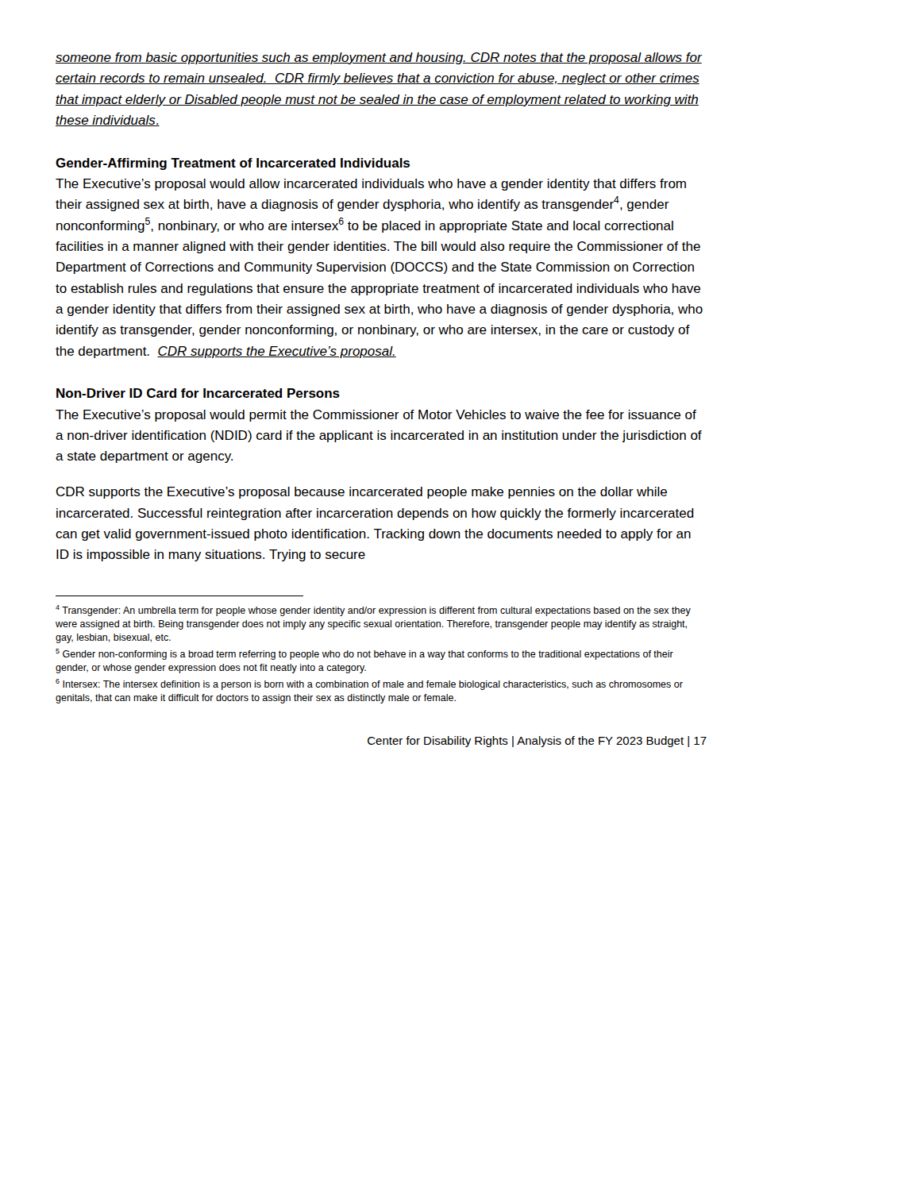someone from basic opportunities such as employment and housing. CDR notes that the proposal allows for certain records to remain unsealed. CDR firmly believes that a conviction for abuse, neglect or other crimes that impact elderly or Disabled people must not be sealed in the case of employment related to working with these individuals.
Gender-Affirming Treatment of Incarcerated Individuals
The Executive’s proposal would allow incarcerated individuals who have a gender identity that differs from their assigned sex at birth, have a diagnosis of gender dysphoria, who identify as transgender4, gender nonconforming5, nonbinary, or who are intersex6 to be placed in appropriate State and local correctional facilities in a manner aligned with their gender identities. The bill would also require the Commissioner of the Department of Corrections and Community Supervision (DOCCS) and the State Commission on Correction to establish rules and regulations that ensure the appropriate treatment of incarcerated individuals who have a gender identity that differs from their assigned sex at birth, who have a diagnosis of gender dysphoria, who identify as transgender, gender nonconforming, or nonbinary, or who are intersex, in the care or custody of the department. CDR supports the Executive’s proposal.
Non-Driver ID Card for Incarcerated Persons
The Executive’s proposal would permit the Commissioner of Motor Vehicles to waive the fee for issuance of a non-driver identification (NDID) card if the applicant is incarcerated in an institution under the jurisdiction of a state department or agency.
CDR supports the Executive’s proposal because incarcerated people make pennies on the dollar while incarcerated. Successful reintegration after incarceration depends on how quickly the formerly incarcerated can get valid government-issued photo identification. Tracking down the documents needed to apply for an ID is impossible in many situations. Trying to secure
4 Transgender: An umbrella term for people whose gender identity and/or expression is different from cultural expectations based on the sex they were assigned at birth. Being transgender does not imply any specific sexual orientation. Therefore, transgender people may identify as straight, gay, lesbian, bisexual, etc.
5 Gender non-conforming is a broad term referring to people who do not behave in a way that conforms to the traditional expectations of their gender, or whose gender expression does not fit neatly into a category.
6 Intersex: The intersex definition is a person is born with a combination of male and female biological characteristics, such as chromosomes or genitals, that can make it difficult for doctors to assign their sex as distinctly male or female.
Center for Disability Rights | Analysis of the FY 2023 Budget | 17